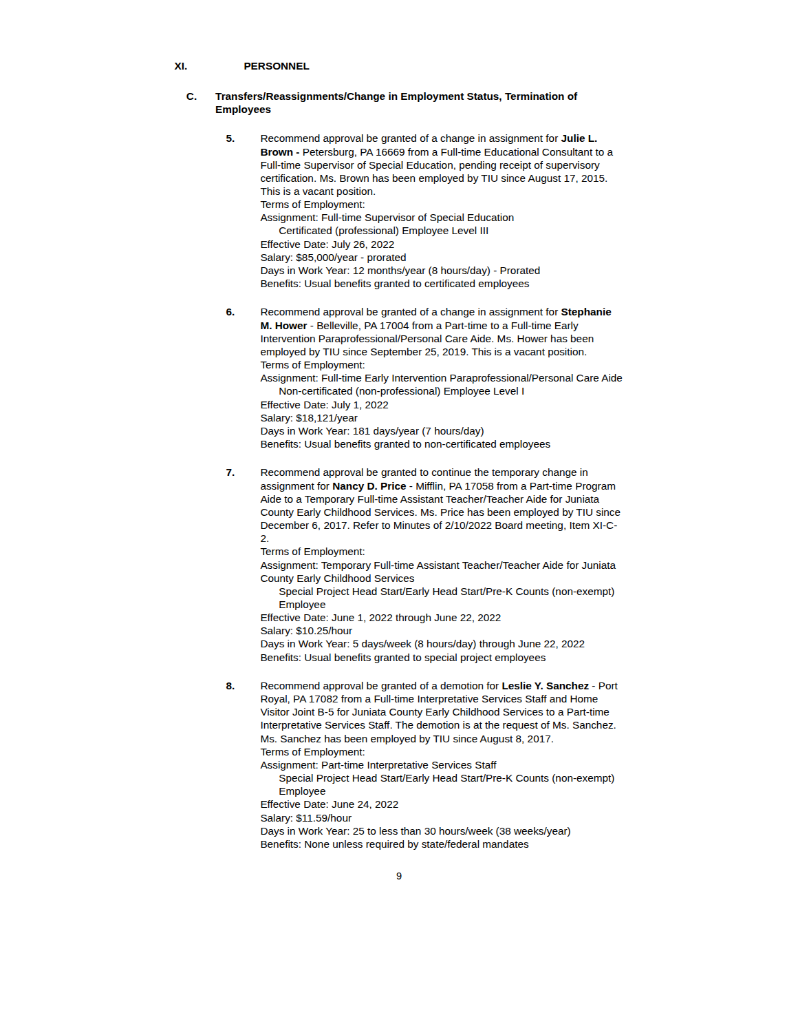XI.
PERSONNEL
C.
Transfers/Reassignments/Change in Employment Status, Termination of Employees
5.
Recommend approval be granted of a change in assignment for Julie L. Brown - Petersburg, PA 16669 from a Full-time Educational Consultant to a Full-time Supervisor of Special Education, pending receipt of supervisory certification. Ms. Brown has been employed by TIU since August 17, 2015. This is a vacant position.
Terms of Employment:
Assignment: Full-time Supervisor of Special Education
Certificated (professional) Employee Level III
Effective Date: July 26, 2022
Salary: $85,000/year - prorated
Days in Work Year: 12 months/year (8 hours/day) - Prorated
Benefits: Usual benefits granted to certificated employees
6.
Recommend approval be granted of a change in assignment for Stephanie M. Hower - Belleville, PA 17004 from a Part-time to a Full-time Early Intervention Paraprofessional/Personal Care Aide. Ms. Hower has been employed by TIU since September 25, 2019. This is a vacant position.
Terms of Employment:
Assignment: Full-time Early Intervention Paraprofessional/Personal Care Aide
Non-certificated (non-professional) Employee Level I
Effective Date: July 1, 2022
Salary: $18,121/year
Days in Work Year: 181 days/year (7 hours/day)
Benefits: Usual benefits granted to non-certificated employees
7.
Recommend approval be granted to continue the temporary change in assignment for Nancy D. Price - Mifflin, PA 17058 from a Part-time Program Aide to a Temporary Full-time Assistant Teacher/Teacher Aide for Juniata County Early Childhood Services. Ms. Price has been employed by TIU since December 6, 2017. Refer to Minutes of 2/10/2022 Board meeting, Item XI-C-2.
Terms of Employment:
Assignment: Temporary Full-time Assistant Teacher/Teacher Aide for Juniata County Early Childhood Services
Special Project Head Start/Early Head Start/Pre-K Counts (non-exempt) Employee
Effective Date: June 1, 2022 through June 22, 2022
Salary: $10.25/hour
Days in Work Year: 5 days/week (8 hours/day) through June 22, 2022
Benefits: Usual benefits granted to special project employees
8.
Recommend approval be granted of a demotion for Leslie Y. Sanchez - Port Royal, PA 17082 from a Full-time Interpretative Services Staff and Home Visitor Joint B-5 for Juniata County Early Childhood Services to a Part-time Interpretative Services Staff. The demotion is at the request of Ms. Sanchez. Ms. Sanchez has been employed by TIU since August 8, 2017.
Terms of Employment:
Assignment: Part-time Interpretative Services Staff
Special Project Head Start/Early Head Start/Pre-K Counts (non-exempt) Employee
Effective Date: June 24, 2022
Salary: $11.59/hour
Days in Work Year: 25 to less than 30 hours/week (38 weeks/year)
Benefits: None unless required by state/federal mandates
9